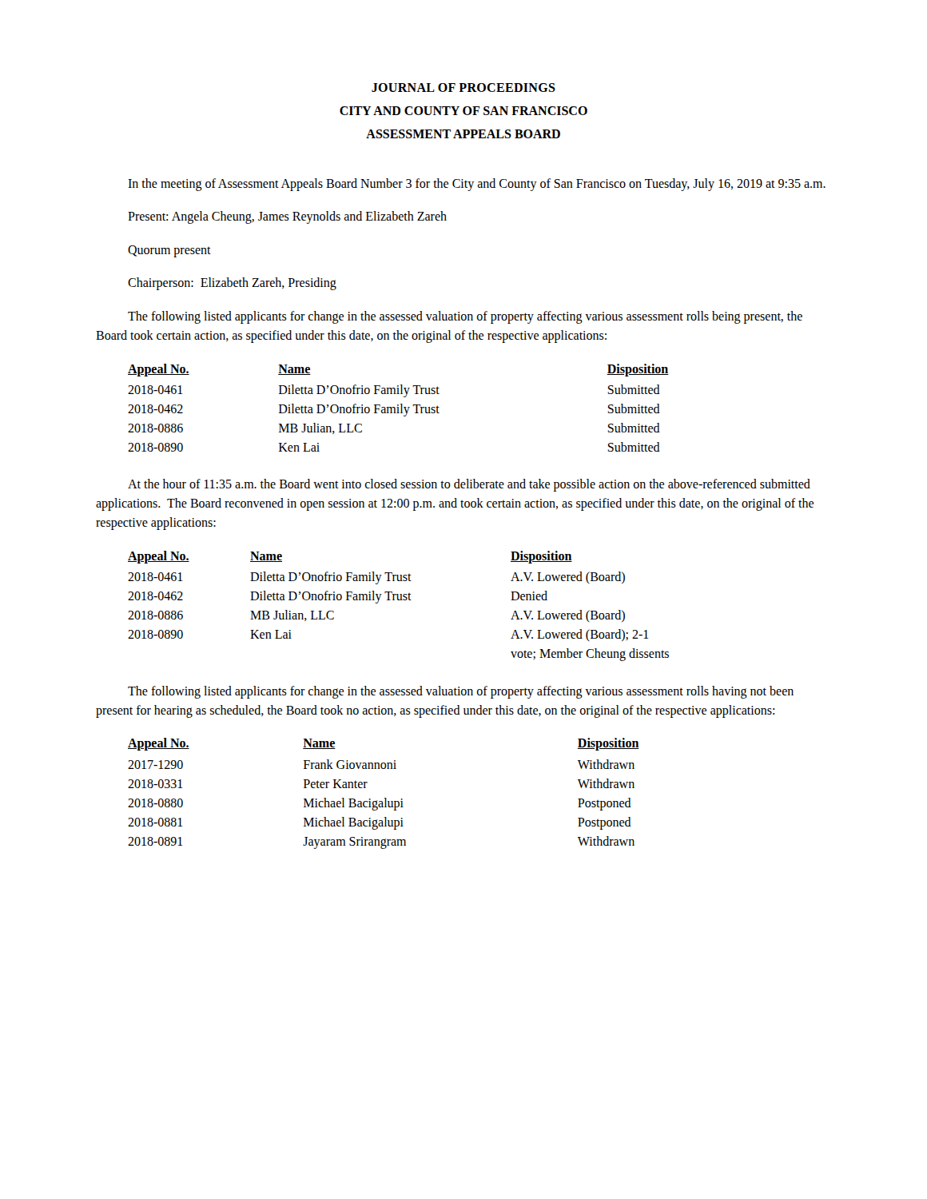JOURNAL OF PROCEEDINGS
CITY AND COUNTY OF SAN FRANCISCO
ASSESSMENT APPEALS BOARD
In the meeting of Assessment Appeals Board Number 3 for the City and County of San Francisco on Tuesday, July 16, 2019 at 9:35 a.m.
Present: Angela Cheung, James Reynolds and Elizabeth Zareh
Quorum present
Chairperson: Elizabeth Zareh, Presiding
The following listed applicants for change in the assessed valuation of property affecting various assessment rolls being present, the Board took certain action, as specified under this date, on the original of the respective applications:
| Appeal No. | Name | Disposition |
| --- | --- | --- |
| 2018-0461 | Diletta D’Onofrio Family Trust | Submitted |
| 2018-0462 | Diletta D’Onofrio Family Trust | Submitted |
| 2018-0886 | MB Julian, LLC | Submitted |
| 2018-0890 | Ken Lai | Submitted |
At the hour of 11:35 a.m. the Board went into closed session to deliberate and take possible action on the above-referenced submitted applications. The Board reconvened in open session at 12:00 p.m. and took certain action, as specified under this date, on the original of the respective applications:
| Appeal No. | Name | Disposition |
| --- | --- | --- |
| 2018-0461 | Diletta D’Onofrio Family Trust | A.V. Lowered (Board) |
| 2018-0462 | Diletta D’Onofrio Family Trust | Denied |
| 2018-0886 | MB Julian, LLC | A.V. Lowered (Board) |
| 2018-0890 | Ken Lai | A.V. Lowered (Board); 2-1 vote; Member Cheung dissents |
The following listed applicants for change in the assessed valuation of property affecting various assessment rolls having not been present for hearing as scheduled, the Board took no action, as specified under this date, on the original of the respective applications:
| Appeal No. | Name | Disposition |
| --- | --- | --- |
| 2017-1290 | Frank Giovannoni | Withdrawn |
| 2018-0331 | Peter Kanter | Withdrawn |
| 2018-0880 | Michael Bacigalupi | Postponed |
| 2018-0881 | Michael Bacigalupi | Postponed |
| 2018-0891 | Jayaram Srirangram | Withdrawn |